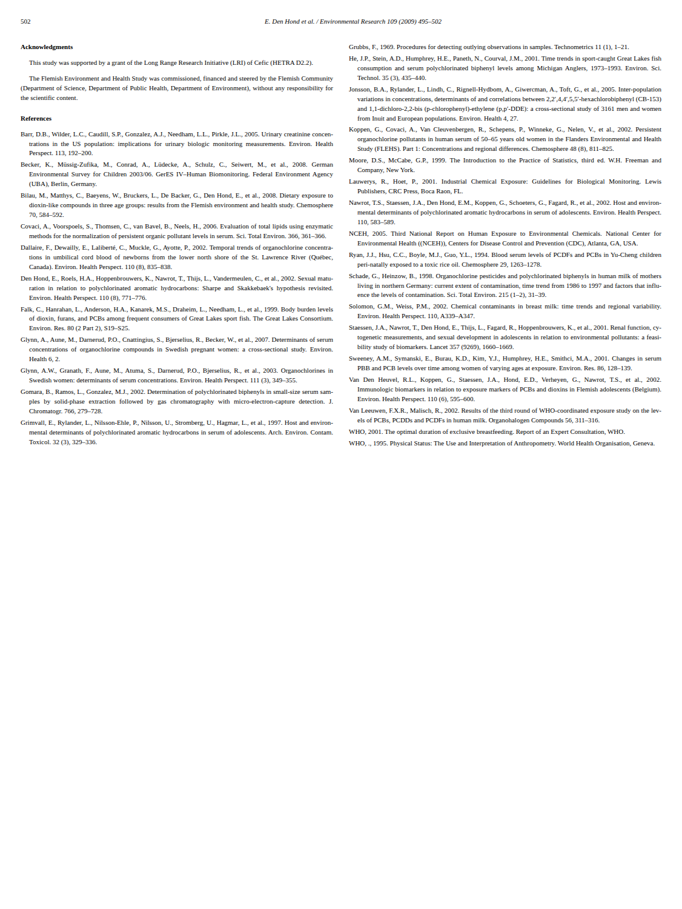502
E. Den Hond et al. / Environmental Research 109 (2009) 495–502
Acknowledgments
This study was supported by a grant of the Long Range Research Initiative (LRI) of Cefic (HETRA D2.2).
The Flemish Environment and Health Study was commissioned, financed and steered by the Flemish Community (Department of Science, Department of Public Health, Department of Environment), without any responsibility for the scientific content.
References
Barr, D.B., Wilder, L.C., Caudill, S.P., Gonzalez, A.J., Needham, L.L., Pirkle, J.L., 2005. Urinary creatinine concentrations in the US population: implications for urinary biologic monitoring measurements. Environ. Health Perspect. 113, 192–200.
Becker, K., Müssig-Zufika, M., Conrad, A., Lüdecke, A., Schulz, C., Seiwert, M., et al., 2008. German Environmental Survey for Children 2003/06. GerES IV–Human Biomonitoring. Federal Environment Agency (UBA), Berlin, Germany.
Bilau, M., Matthys, C., Baeyens, W., Bruckers, L., De Backer, G., Den Hond, E., et al., 2008. Dietary exposure to dioxin-like compounds in three age groups: results from the Flemish environment and health study. Chemosphere 70, 584–592.
Covaci, A., Voorspoels, S., Thomsen, C., van Bavel, B., Neels, H., 2006. Evaluation of total lipids using enzymatic methods for the normalization of persistent organic pollutant levels in serum. Sci. Total Environ. 366, 361–366.
Dallaire, F., Dewailly, E., Laliberté, C., Muckle, G., Ayotte, P., 2002. Temporal trends of organochlorine concentrations in umbilical cord blood of newborns from the lower north shore of the St. Lawrence River (Québec, Canada). Environ. Health Perspect. 110 (8), 835–838.
Den Hond, E., Roels, H.A., Hoppenbrouwers, K., Nawrot, T., Thijs, L., Vandermeulen, C., et al., 2002. Sexual maturation in relation to polychlorinated aromatic hydrocarbons: Sharpe and Skakkebaek's hypothesis revisited. Environ. Health Perspect. 110 (8), 771–776.
Falk, C., Hanrahan, L., Anderson, H.A., Kanarek, M.S., Draheim, L., Needham, L., et al., 1999. Body burden levels of dioxin, furans, and PCBs among frequent consumers of Great Lakes sport fish. The Great Lakes Consortium. Environ. Res. 80 (2 Part 2), S19–S25.
Glynn, A., Aune, M., Darnerud, P.O., Cnattingius, S., Bjerselius, R., Becker, W., et al., 2007. Determinants of serum concentrations of organochlorine compounds in Swedish pregnant women: a cross-sectional study. Environ. Health 6, 2.
Glynn, A.W., Granath, F., Aune, M., Atuma, S., Darnerud, P.O., Bjerselius, R., et al., 2003. Organochlorines in Swedish women: determinants of serum concentrations. Environ. Health Perspect. 111 (3), 349–355.
Gomara, B., Ramos, L., Gonzalez, M.J., 2002. Determination of polychlorinated biphenyls in small-size serum samples by solid-phase extraction followed by gas chromatography with micro-electron-capture detection. J. Chromatogr. 766, 279–728.
Grimvall, E., Rylander, L., Nilsson-Ehle, P., Nilsson, U., Stromberg, U., Hagmar, L., et al., 1997. Host and environmental determinants of polychlorinated aromatic hydrocarbons in serum of adolescents. Arch. Environ. Contam. Toxicol. 32 (3), 329–336.
Grubbs, F., 1969. Procedures for detecting outlying observations in samples. Technometrics 11 (1), 1–21.
He, J.P., Stein, A.D., Humphrey, H.E., Paneth, N., Courval, J.M., 2001. Time trends in sport-caught Great Lakes fish consumption and serum polychlorinated biphenyl levels among Michigan Anglers, 1973–1993. Environ. Sci. Technol. 35 (3), 435–440.
Jonsson, B.A., Rylander, L., Lindh, C., Rignell-Hydbom, A., Giwercman, A., Toft, G., et al., 2005. Inter-population variations in concentrations, determinants of and correlations between 2,2′,4,4′,5,5′-hexachlorobiphenyl (CB-153) and 1,1-dichloro-2,2-bis (p-chlorophenyl)-ethylene (p,p′-DDE): a cross-sectional study of 3161 men and women from Inuit and European populations. Environ. Health 4, 27.
Koppen, G., Covaci, A., Van Cleuvenbergen, R., Schepens, P., Winneke, G., Nelen, V., et al., 2002. Persistent organochlorine pollutants in human serum of 50–65 years old women in the Flanders Environmental and Health Study (FLEHS). Part 1: Concentrations and regional differences. Chemosphere 48 (8), 811–825.
Moore, D.S., McCabe, G.P., 1999. The Introduction to the Practice of Statistics, third ed. W.H. Freeman and Company, New York.
Lauwerys, R., Hoet, P., 2001. Industrial Chemical Exposure: Guidelines for Biological Monitoring. Lewis Publishers, CRC Press, Boca Raon, FL.
Nawrot, T.S., Staessen, J.A., Den Hond, E.M., Koppen, G., Schoeters, G., Fagard, R., et al., 2002. Host and environmental determinants of polychlorinated aromatic hydrocarbons in serum of adolescents. Environ. Health Perspect. 110, 583–589.
NCEH, 2005. Third National Report on Human Exposure to Environmental Chemicals. National Center for Environmental Health ((NCEH)), Centers for Disease Control and Prevention (CDC), Atlanta, GA, USA.
Ryan, J.J., Hsu, C.C., Boyle, M.J., Guo, Y.L., 1994. Blood serum levels of PCDFs and PCBs in Yu-Cheng children peri-natally exposed to a toxic rice oil. Chemosphere 29, 1263–1278.
Schade, G., Heinzow, B., 1998. Organochlorine pesticides and polychlorinated biphenyls in human milk of mothers living in northern Germany: current extent of contamination, time trend from 1986 to 1997 and factors that influence the levels of contamination. Sci. Total Environ. 215 (1–2), 31–39.
Solomon, G.M., Weiss, P.M., 2002. Chemical contaminants in breast milk: time trends and regional variability. Environ. Health Perspect. 110, A339–A347.
Staessen, J.A., Nawrot, T., Den Hond, E., Thijs, L., Fagard, R., Hoppenbrouwers, K., et al., 2001. Renal function, cytogenetic measurements, and sexual development in adolescents in relation to environmental pollutants: a feasibility study of biomarkers. Lancet 357 (9269), 1660–1669.
Sweeney, A.M., Symanski, E., Burau, K.D., Kim, Y.J., Humphrey, H.E., Smithci, M.A., 2001. Changes in serum PBB and PCB levels over time among women of varying ages at exposure. Environ. Res. 86, 128–139.
Van Den Heuvel, R.L., Koppen, G., Staessen, J.A., Hond, E.D., Verheyen, G., Nawrot, T.S., et al., 2002. Immunologic biomarkers in relation to exposure markers of PCBs and dioxins in Flemish adolescents (Belgium). Environ. Health Perspect. 110 (6), 595–600.
Van Leeuwen, F.X.R., Malisch, R., 2002. Results of the third round of WHO-coordinated exposure study on the levels of PCBs, PCDDs and PCDFs in human milk. Organohalogen Compounds 56, 311–316.
WHO, 2001. The optimal duration of exclusive breastfeeding. Report of an Expert Consultation, WHO.
WHO, ., 1995. Physical Status: The Use and Interpretation of Anthropometry. World Health Organisation, Geneva.